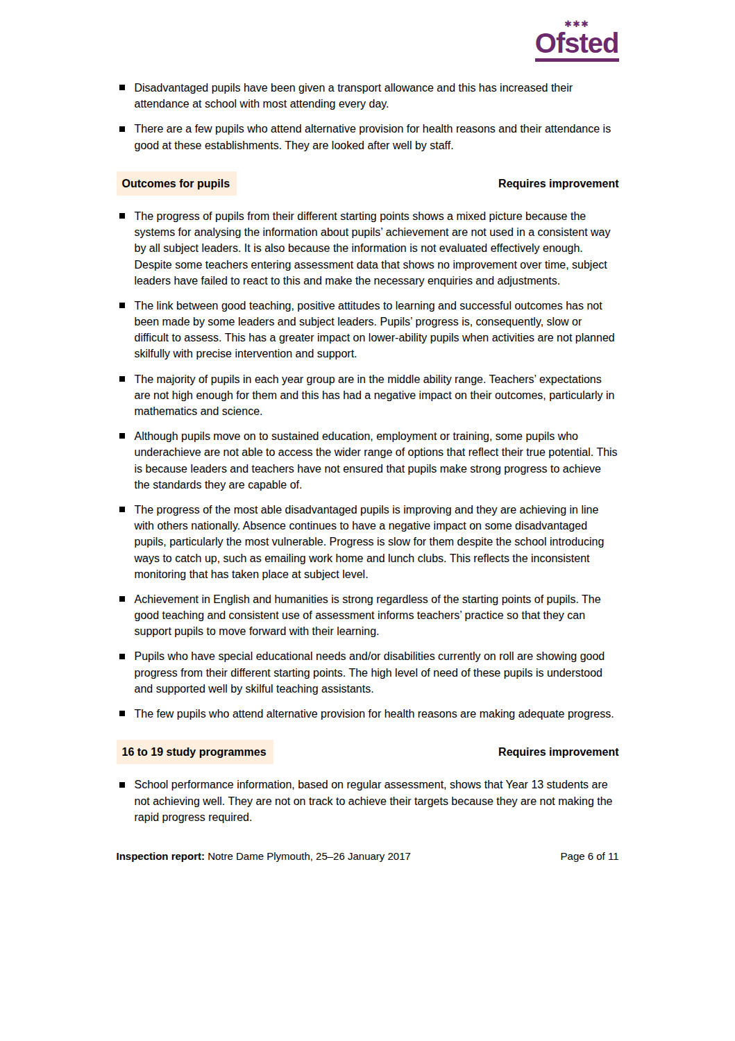✱✱✱
Ofsted
Disadvantaged pupils have been given a transport allowance and this has increased their attendance at school with most attending every day.
There are a few pupils who attend alternative provision for health reasons and their attendance is good at these establishments. They are looked after well by staff.
Outcomes for pupils
Requires improvement
The progress of pupils from their different starting points shows a mixed picture because the systems for analysing the information about pupils’ achievement are not used in a consistent way by all subject leaders. It is also because the information is not evaluated effectively enough. Despite some teachers entering assessment data that shows no improvement over time, subject leaders have failed to react to this and make the necessary enquiries and adjustments.
The link between good teaching, positive attitudes to learning and successful outcomes has not been made by some leaders and subject leaders. Pupils’ progress is, consequently, slow or difficult to assess. This has a greater impact on lower-ability pupils when activities are not planned skilfully with precise intervention and support.
The majority of pupils in each year group are in the middle ability range. Teachers’ expectations are not high enough for them and this has had a negative impact on their outcomes, particularly in mathematics and science.
Although pupils move on to sustained education, employment or training, some pupils who underachieve are not able to access the wider range of options that reflect their true potential. This is because leaders and teachers have not ensured that pupils make strong progress to achieve the standards they are capable of.
The progress of the most able disadvantaged pupils is improving and they are achieving in line with others nationally. Absence continues to have a negative impact on some disadvantaged pupils, particularly the most vulnerable. Progress is slow for them despite the school introducing ways to catch up, such as emailing work home and lunch clubs. This reflects the inconsistent monitoring that has taken place at subject level.
Achievement in English and humanities is strong regardless of the starting points of pupils. The good teaching and consistent use of assessment informs teachers’ practice so that they can support pupils to move forward with their learning.
Pupils who have special educational needs and/or disabilities currently on roll are showing good progress from their different starting points. The high level of need of these pupils is understood and supported well by skilful teaching assistants.
The few pupils who attend alternative provision for health reasons are making adequate progress.
16 to 19 study programmes
Requires improvement
School performance information, based on regular assessment, shows that Year 13 students are not achieving well. They are not on track to achieve their targets because they are not making the rapid progress required.
Inspection report: Notre Dame Plymouth, 25–26 January 2017
Page 6 of 11